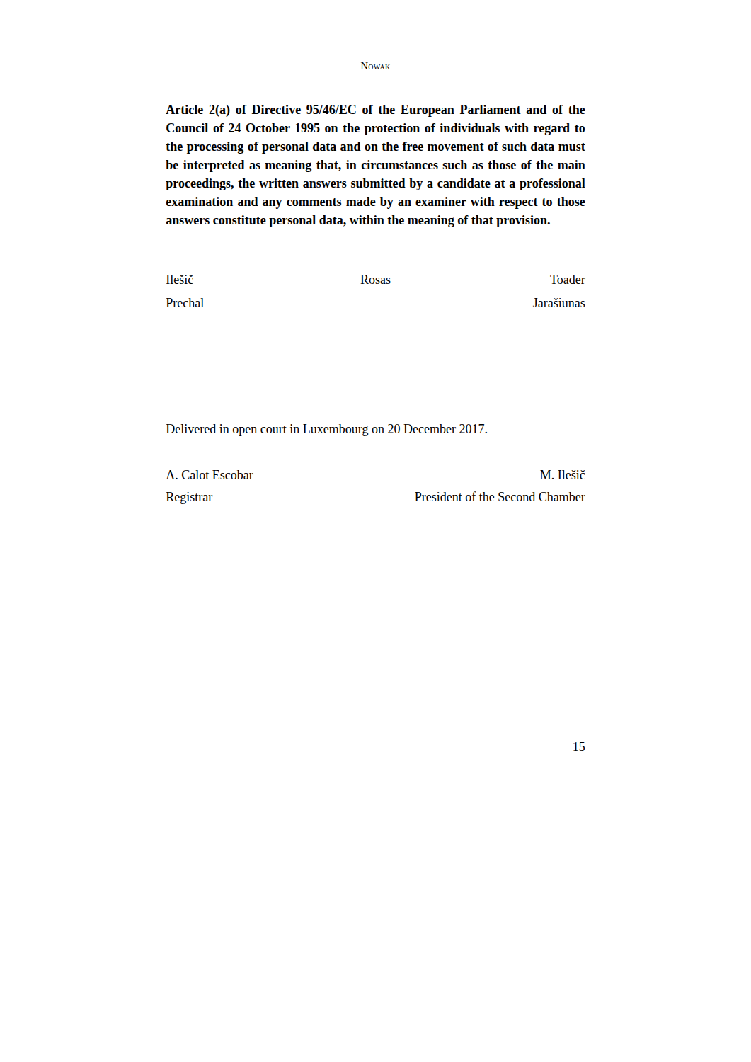Nowak
Article 2(a) of Directive 95/46/EC of the European Parliament and of the Council of 24 October 1995 on the protection of individuals with regard to the processing of personal data and on the free movement of such data must be interpreted as meaning that, in circumstances such as those of the main proceedings, the written answers submitted by a candidate at a professional examination and any comments made by an examiner with respect to those answers constitute personal data, within the meaning of that provision.
| Ilešič | Rosas | Toader |
| Prechal | Jarašiūnas |
Delivered in open court in Luxembourg on 20 December 2017.
| A. Calot Escobar | M. Ilešič |
| Registrar | President of the Second Chamber |
15